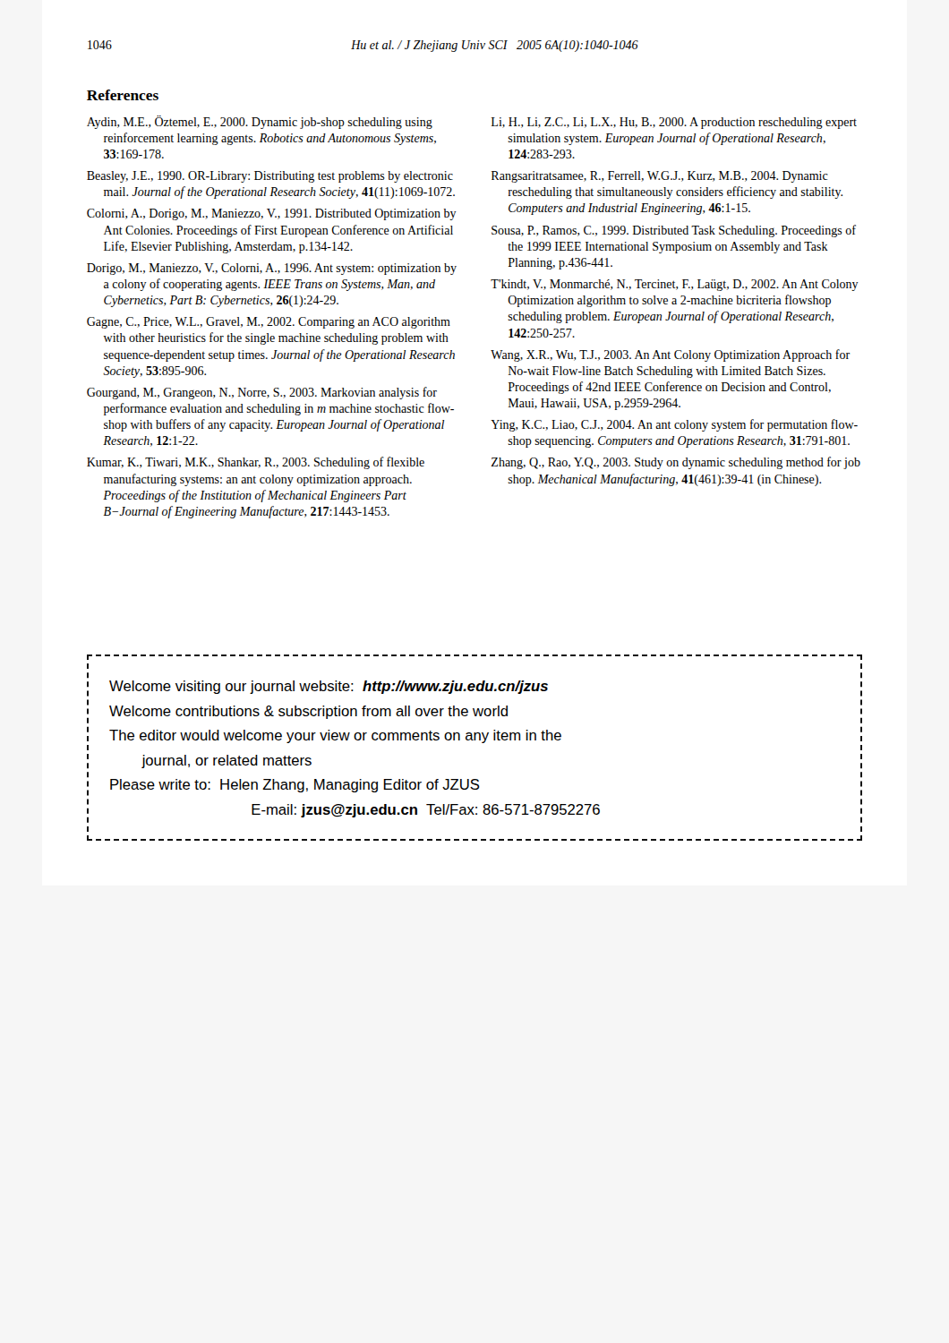1046 Hu et al. / J Zhejiang Univ SCI 2005 6A(10):1040-1046
References
Aydin, M.E., Öztemel, E., 2000. Dynamic job-shop scheduling using reinforcement learning agents. Robotics and Autonomous Systems, 33:169-178.
Beasley, J.E., 1990. OR-Library: Distributing test problems by electronic mail. Journal of the Operational Research Society, 41(11):1069-1072.
Colorni, A., Dorigo, M., Maniezzo, V., 1991. Distributed Optimization by Ant Colonies. Proceedings of First European Conference on Artificial Life, Elsevier Publishing, Amsterdam, p.134-142.
Dorigo, M., Maniezzo, V., Colorni, A., 1996. Ant system: optimization by a colony of cooperating agents. IEEE Trans on Systems, Man, and Cybernetics, Part B: Cybernetics, 26(1):24-29.
Gagne, C., Price, W.L., Gravel, M., 2002. Comparing an ACO algorithm with other heuristics for the single machine scheduling problem with sequence-dependent setup times. Journal of the Operational Research Society, 53:895-906.
Gourgand, M., Grangeon, N., Norre, S., 2003. Markovian analysis for performance evaluation and scheduling in m machine stochastic flow-shop with buffers of any capacity. European Journal of Operational Research, 12:1-22.
Kumar, K., Tiwari, M.K., Shankar, R., 2003. Scheduling of flexible manufacturing systems: an ant colony optimization approach. Proceedings of the Institution of Mechanical Engineers Part B−Journal of Engineering Manufacture, 217:1443-1453.
Li, H., Li, Z.C., Li, L.X., Hu, B., 2000. A production rescheduling expert simulation system. European Journal of Operational Research, 124:283-293.
Rangsaritratsamee, R., Ferrell, W.G.J., Kurz, M.B., 2004. Dynamic rescheduling that simultaneously considers efficiency and stability. Computers and Industrial Engineering, 46:1-15.
Sousa, P., Ramos, C., 1999. Distributed Task Scheduling. Proceedings of the 1999 IEEE International Symposium on Assembly and Task Planning, p.436-441.
T'kindt, V., Monmarché, N., Tercinet, F., Laügt, D., 2002. An Ant Colony Optimization algorithm to solve a 2-machine bicriteria flowshop scheduling problem. European Journal of Operational Research, 142:250-257.
Wang, X.R., Wu, T.J., 2003. An Ant Colony Optimization Approach for No-wait Flow-line Batch Scheduling with Limited Batch Sizes. Proceedings of 42nd IEEE Conference on Decision and Control, Maui, Hawaii, USA, p.2959-2964.
Ying, K.C., Liao, C.J., 2004. An ant colony system for permutation flow-shop sequencing. Computers and Operations Research, 31:791-801.
Zhang, Q., Rao, Y.Q., 2003. Study on dynamic scheduling method for job shop. Mechanical Manufacturing, 41(461):39-41 (in Chinese).
Welcome visiting our journal website: http://www.zju.edu.cn/jzus
Welcome contributions & subscription from all over the world
The editor would welcome your view or comments on any item in the
journal, or related matters
Please write to: Helen Zhang, Managing Editor of JZUS
E-mail: jzus@zju.edu.cn Tel/Fax: 86-571-87952276